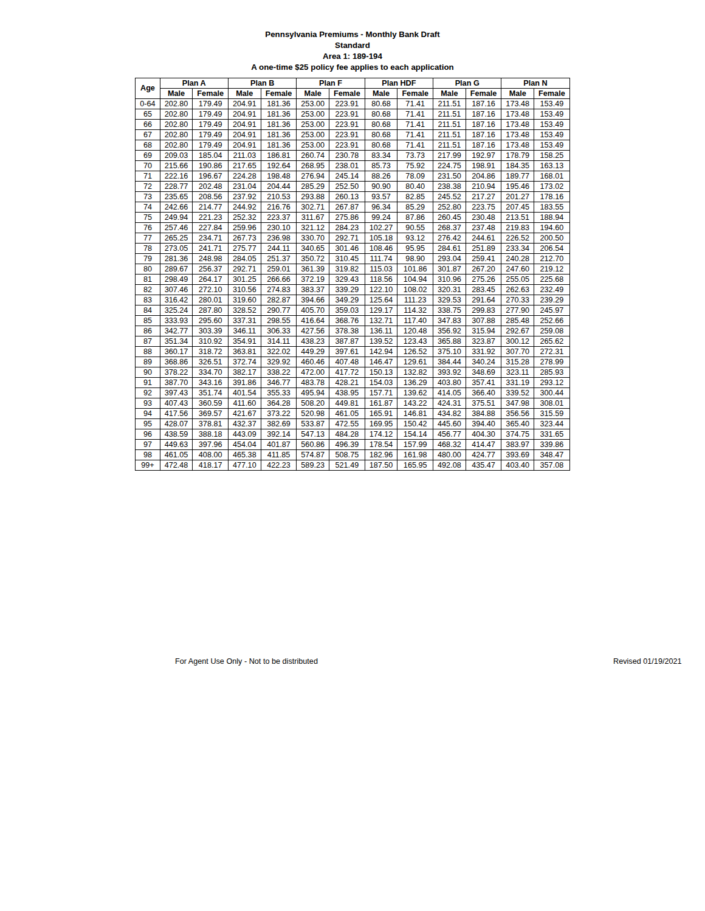Pennsylvania Premiums - Monthly Bank Draft
Standard
Area 1: 189-194
A one-time $25 policy fee applies to each application
| Age | Plan A | Plan B | Plan F | Plan HDF | Plan G | Plan N |
| --- | --- | --- | --- | --- | --- | --- |
| Male | Female | Male | Female | Male | Female | Male | Female | Male | Female | Male | Female |
| 0-64 | 202.80 | 179.49 | 204.91 | 181.36 | 253.00 | 223.91 | 80.68 | 71.41 | 211.51 | 187.16 | 173.48 | 153.49 |
| 65 | 202.80 | 179.49 | 204.91 | 181.36 | 253.00 | 223.91 | 80.68 | 71.41 | 211.51 | 187.16 | 173.48 | 153.49 |
| 66 | 202.80 | 179.49 | 204.91 | 181.36 | 253.00 | 223.91 | 80.68 | 71.41 | 211.51 | 187.16 | 173.48 | 153.49 |
| 67 | 202.80 | 179.49 | 204.91 | 181.36 | 253.00 | 223.91 | 80.68 | 71.41 | 211.51 | 187.16 | 173.48 | 153.49 |
| 68 | 202.80 | 179.49 | 204.91 | 181.36 | 253.00 | 223.91 | 80.68 | 71.41 | 211.51 | 187.16 | 173.48 | 153.49 |
| 69 | 209.03 | 185.04 | 211.03 | 186.81 | 260.74 | 230.78 | 83.34 | 73.73 | 217.99 | 192.97 | 178.79 | 158.25 |
| 70 | 215.66 | 190.86 | 217.65 | 192.64 | 268.95 | 238.01 | 85.73 | 75.92 | 224.75 | 198.91 | 184.35 | 163.13 |
| 71 | 222.16 | 196.67 | 224.28 | 198.48 | 276.94 | 245.14 | 88.26 | 78.09 | 231.50 | 204.86 | 189.77 | 168.01 |
| 72 | 228.77 | 202.48 | 231.04 | 204.44 | 285.29 | 252.50 | 90.90 | 80.40 | 238.38 | 210.94 | 195.46 | 173.02 |
| 73 | 235.65 | 208.56 | 237.92 | 210.53 | 293.88 | 260.13 | 93.57 | 82.85 | 245.52 | 217.27 | 201.27 | 178.16 |
| 74 | 242.66 | 214.77 | 244.92 | 216.76 | 302.71 | 267.87 | 96.34 | 85.29 | 252.80 | 223.75 | 207.45 | 183.55 |
| 75 | 249.94 | 221.23 | 252.32 | 223.37 | 311.67 | 275.86 | 99.24 | 87.86 | 260.45 | 230.48 | 213.51 | 188.94 |
| 76 | 257.46 | 227.84 | 259.96 | 230.10 | 321.12 | 284.23 | 102.27 | 90.55 | 268.37 | 237.48 | 219.83 | 194.60 |
| 77 | 265.25 | 234.71 | 267.73 | 236.98 | 330.70 | 292.71 | 105.18 | 93.12 | 276.42 | 244.61 | 226.52 | 200.50 |
| 78 | 273.05 | 241.71 | 275.77 | 244.11 | 340.65 | 301.46 | 108.46 | 95.95 | 284.61 | 251.89 | 233.34 | 206.54 |
| 79 | 281.36 | 248.98 | 284.05 | 251.37 | 350.72 | 310.45 | 111.74 | 98.90 | 293.04 | 259.41 | 240.28 | 212.70 |
| 80 | 289.67 | 256.37 | 292.71 | 259.01 | 361.39 | 319.82 | 115.03 | 101.86 | 301.87 | 267.20 | 247.60 | 219.12 |
| 81 | 298.49 | 264.17 | 301.25 | 266.66 | 372.19 | 329.43 | 118.56 | 104.94 | 310.96 | 275.26 | 255.05 | 225.68 |
| 82 | 307.46 | 272.10 | 310.56 | 274.83 | 383.37 | 339.29 | 122.10 | 108.02 | 320.31 | 283.45 | 262.63 | 232.49 |
| 83 | 316.42 | 280.01 | 319.60 | 282.87 | 394.66 | 349.29 | 125.64 | 111.23 | 329.53 | 291.64 | 270.33 | 239.29 |
| 84 | 325.24 | 287.80 | 328.52 | 290.77 | 405.70 | 359.03 | 129.17 | 114.32 | 338.75 | 299.83 | 277.90 | 245.97 |
| 85 | 333.93 | 295.60 | 337.31 | 298.55 | 416.64 | 368.76 | 132.71 | 117.40 | 347.83 | 307.88 | 285.48 | 252.66 |
| 86 | 342.77 | 303.39 | 346.11 | 306.33 | 427.56 | 378.38 | 136.11 | 120.48 | 356.92 | 315.94 | 292.67 | 259.08 |
| 87 | 351.34 | 310.92 | 354.91 | 314.11 | 438.23 | 387.87 | 139.52 | 123.43 | 365.88 | 323.87 | 300.12 | 265.62 |
| 88 | 360.17 | 318.72 | 363.81 | 322.02 | 449.29 | 397.61 | 142.94 | 126.52 | 375.10 | 331.92 | 307.70 | 272.31 |
| 89 | 368.86 | 326.51 | 372.74 | 329.92 | 460.46 | 407.48 | 146.47 | 129.61 | 384.44 | 340.24 | 315.28 | 278.99 |
| 90 | 378.22 | 334.70 | 382.17 | 338.22 | 472.00 | 417.72 | 150.13 | 132.82 | 393.92 | 348.69 | 323.11 | 285.93 |
| 91 | 387.70 | 343.16 | 391.86 | 346.77 | 483.78 | 428.21 | 154.03 | 136.29 | 403.80 | 357.41 | 331.19 | 293.12 |
| 92 | 397.43 | 351.74 | 401.54 | 355.33 | 495.94 | 438.95 | 157.71 | 139.62 | 414.05 | 366.40 | 339.52 | 300.44 |
| 93 | 407.43 | 360.59 | 411.60 | 364.28 | 508.20 | 449.81 | 161.87 | 143.22 | 424.31 | 375.51 | 347.98 | 308.01 |
| 94 | 417.56 | 369.57 | 421.67 | 373.22 | 520.98 | 461.05 | 165.91 | 146.81 | 434.82 | 384.88 | 356.56 | 315.59 |
| 95 | 428.07 | 378.81 | 432.37 | 382.69 | 533.87 | 472.55 | 169.95 | 150.42 | 445.60 | 394.40 | 365.40 | 323.44 |
| 96 | 438.59 | 388.18 | 443.09 | 392.14 | 547.13 | 484.28 | 174.12 | 154.14 | 456.77 | 404.30 | 374.75 | 331.65 |
| 97 | 449.63 | 397.96 | 454.04 | 401.87 | 560.86 | 496.39 | 178.54 | 157.99 | 468.32 | 414.47 | 383.97 | 339.86 |
| 98 | 461.05 | 408.00 | 465.38 | 411.85 | 574.87 | 508.75 | 182.96 | 161.98 | 480.00 | 424.77 | 393.69 | 348.47 |
| 99+ | 472.48 | 418.17 | 477.10 | 422.23 | 589.23 | 521.49 | 187.50 | 165.95 | 492.08 | 435.47 | 403.40 | 357.08 |
For Agent Use Only - Not to be distributed
Revised 01/19/2021